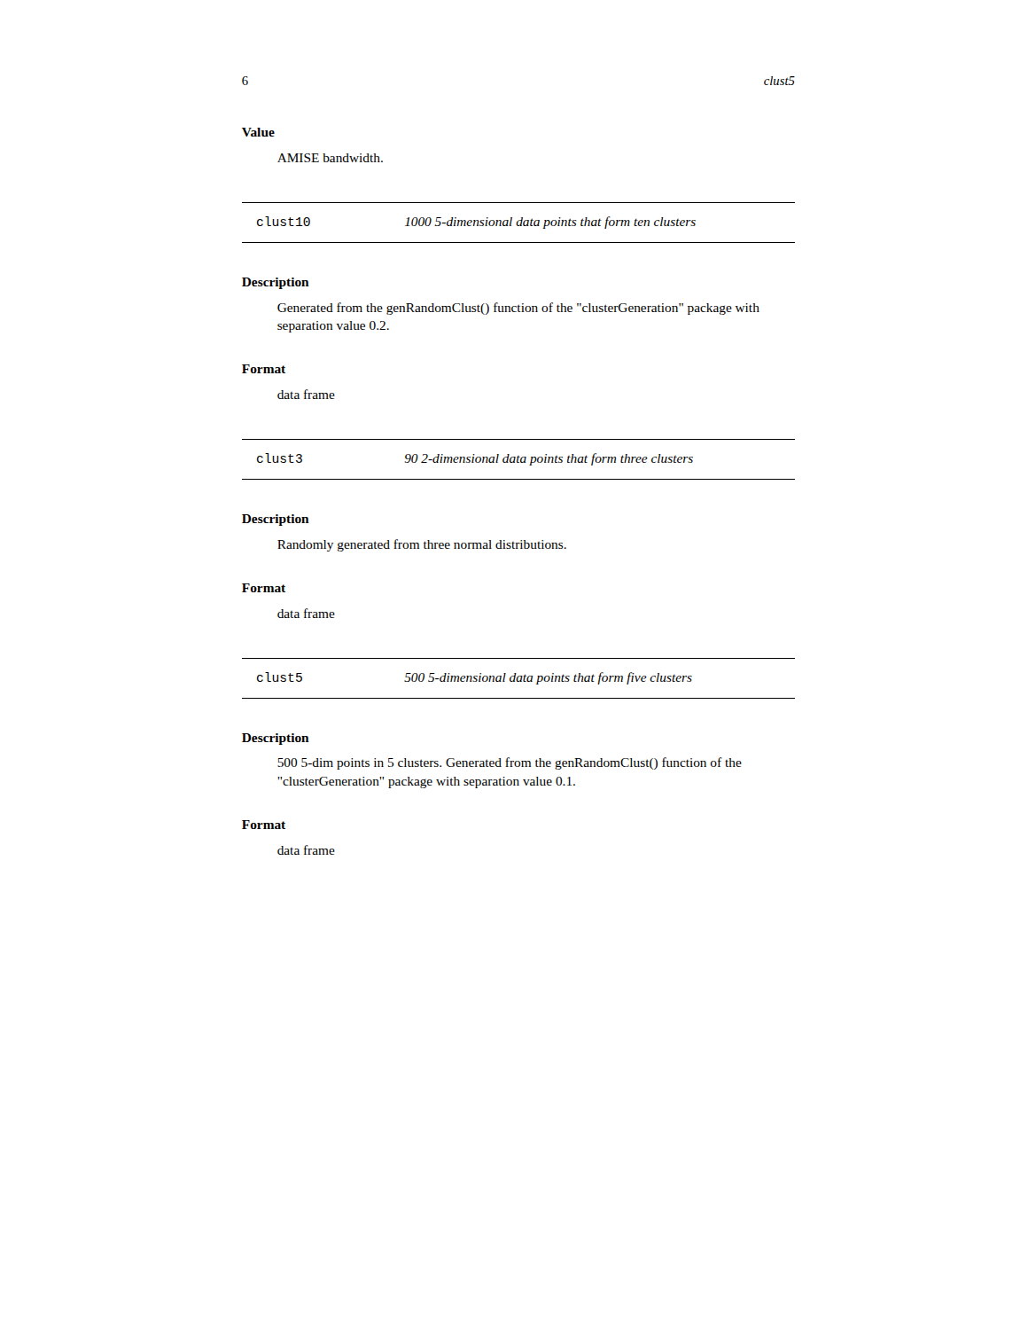6 clust5
Value
AMISE bandwidth.
clust10 1000 5-dimensional data points that form ten clusters
Description
Generated from the genRandomClust() function of the "clusterGeneration" package with separation value 0.2.
Format
data frame
clust3 90 2-dimensional data points that form three clusters
Description
Randomly generated from three normal distributions.
Format
data frame
clust5 500 5-dimensional data points that form five clusters
Description
500 5-dim points in 5 clusters. Generated from the genRandomClust() function of the "clusterGeneration" package with separation value 0.1.
Format
data frame